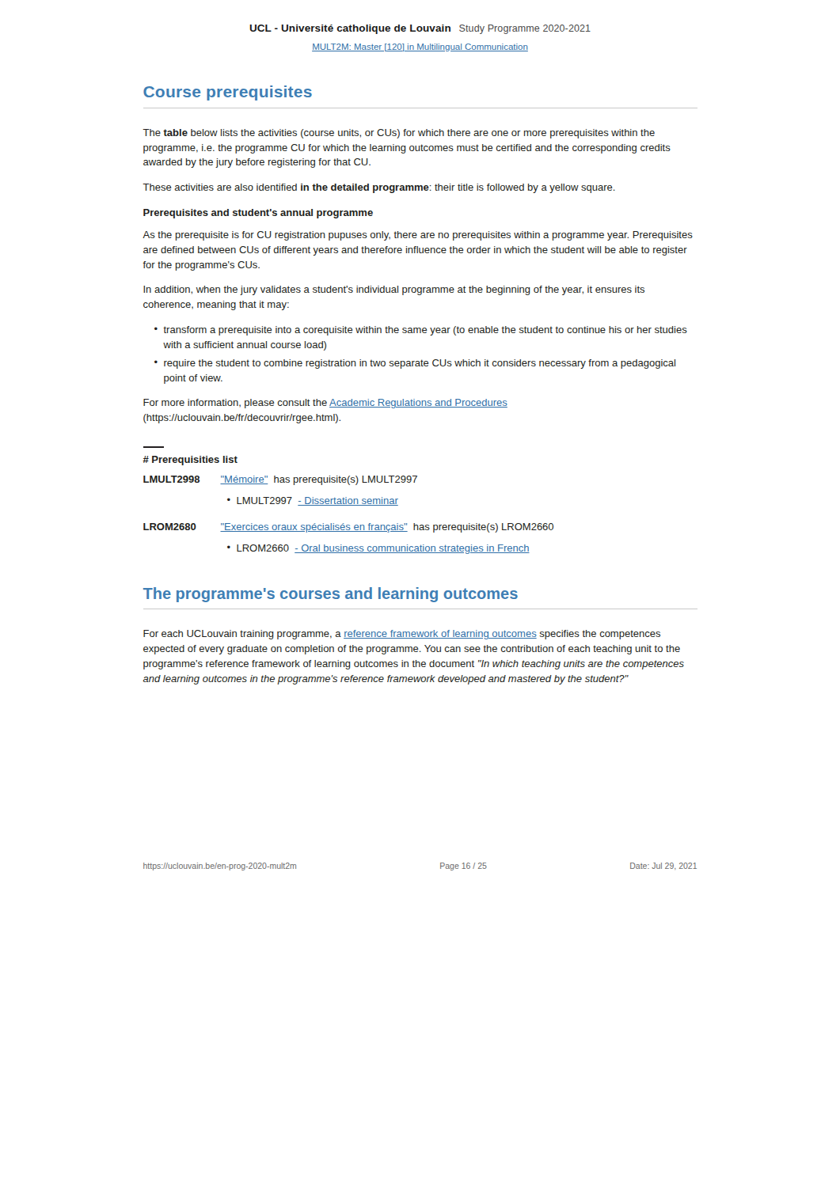UCL - Université catholique de Louvain Study Programme 2020-2021
MULT2M: Master [120] in Multilingual Communication
Course prerequisites
The table below lists the activities (course units, or CUs) for which there are one or more prerequisites within the programme, i.e. the programme CU for which the learning outcomes must be certified and the corresponding credits awarded by the jury before registering for that CU.
These activities are also identified in the detailed programme: their title is followed by a yellow square.
Prerequisites and student's annual programme
As the prerequisite is for CU registration pupuses only, there are no prerequisites within a programme year. Prerequisites are defined between CUs of different years and therefore influence the order in which the student will be able to register for the programme's CUs.
In addition, when the jury validates a student's individual programme at the beginning of the year, it ensures its coherence, meaning that it may:
transform a prerequisite into a corequisite within the same year (to enable the student to continue his or her studies with a sufficient annual course load)
require the student to combine registration in two separate CUs which it considers necessary from a pedagogical point of view.
For more information, please consult the Academic Regulations and Procedures (https://uclouvain.be/fr/decouvrir/rgee.html).
# Prerequisities list
| LMULT2998 | "Mémoire" has prerequisite(s) LMULT2997 |
LMULT2997 - Dissertation seminar
| LROM2680 | "Exercices oraux spécialisés en français" has prerequisite(s) LROM2660 |
LROM2660 - Oral business communication strategies in French
The programme's courses and learning outcomes
For each UCLouvain training programme, a reference framework of learning outcomes specifies the competences expected of every graduate on completion of the programme. You can see the contribution of each teaching unit to the programme's reference framework of learning outcomes in the document "In which teaching units are the competences and learning outcomes in the programme's reference framework developed and mastered by the student?"
https://uclouvain.be/en-prog-2020-mult2m
Page 16 / 25
Date: Jul 29, 2021